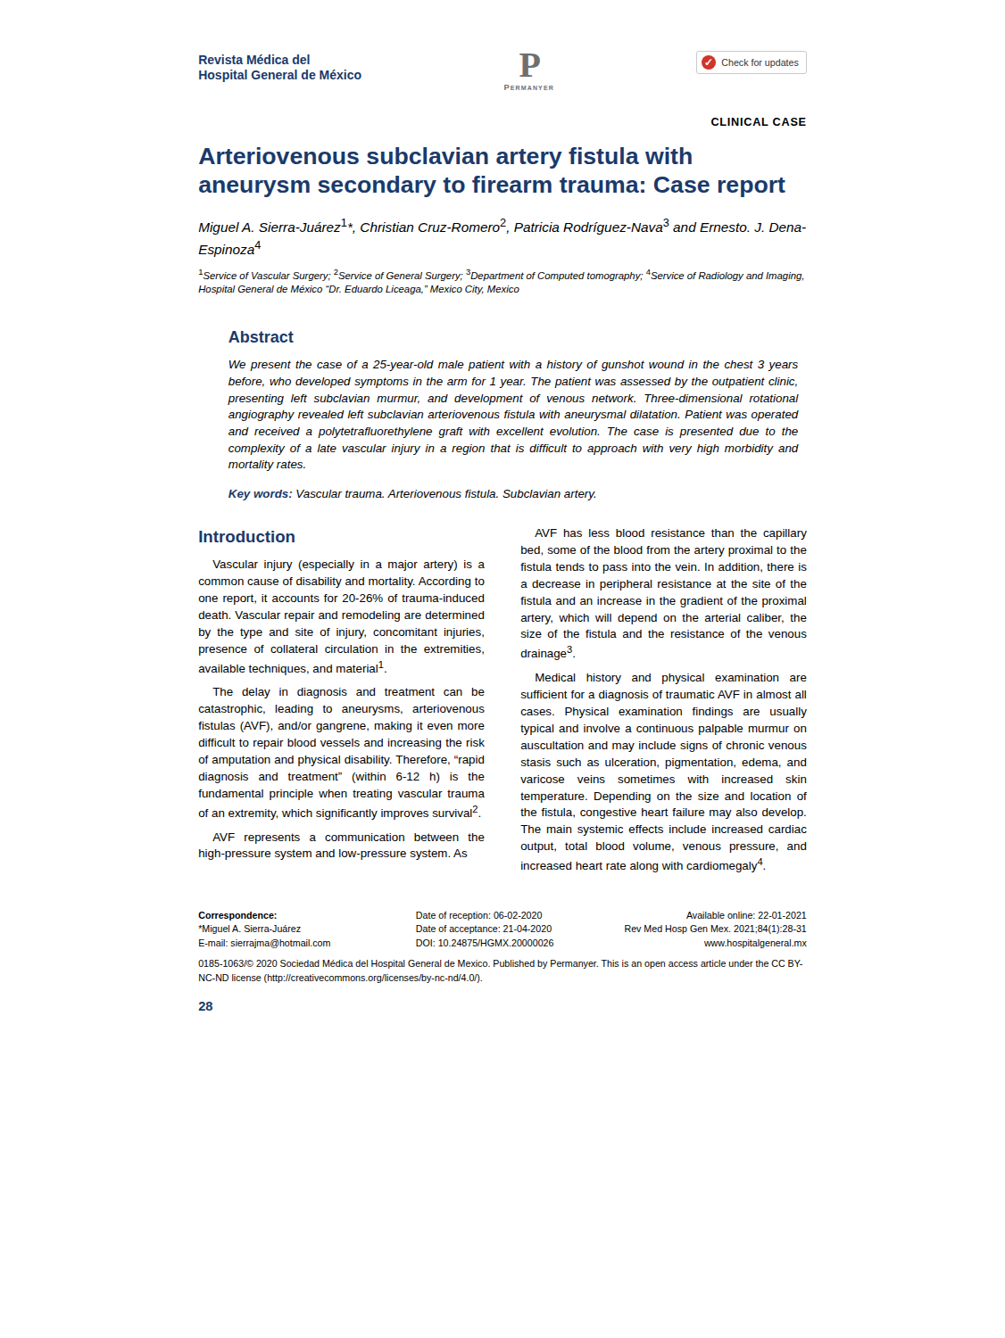Revista Médica del Hospital General de México
P Permanyer
✓ Check for updates
CLINICAL CASE
Arteriovenous subclavian artery fistula with aneurysm secondary to firearm trauma: Case report
Miguel A. Sierra-Juárez1*, Christian Cruz-Romero2, Patricia Rodríguez-Nava3 and Ernesto. J. Dena-Espinoza4
1Service of Vascular Surgery; 2Service of General Surgery; 3Department of Computed tomography; 4Service of Radiology and Imaging, Hospital General de México “Dr. Eduardo Liceaga,” Mexico City, Mexico
Abstract
We present the case of a 25-year-old male patient with a history of gunshot wound in the chest 3 years before, who developed symptoms in the arm for 1 year. The patient was assessed by the outpatient clinic, presenting left subclavian murmur, and development of venous network. Three-dimensional rotational angiography revealed left subclavian arteriovenous fistula with aneurysmal dilatation. Patient was operated and received a polytetrafluorethylene graft with excellent evolution. The case is presented due to the complexity of a late vascular injury in a region that is difficult to approach with very high morbidity and mortality rates.
Key words: Vascular trauma. Arteriovenous fistula. Subclavian artery.
Introduction
Vascular injury (especially in a major artery) is a common cause of disability and mortality. According to one report, it accounts for 20-26% of trauma-induced death. Vascular repair and remodeling are determined by the type and site of injury, concomitant injuries, presence of collateral circulation in the extremities, available techniques, and material1.
The delay in diagnosis and treatment can be catastrophic, leading to aneurysms, arteriovenous fistulas (AVF), and/or gangrene, making it even more difficult to repair blood vessels and increasing the risk of amputation and physical disability. Therefore, “rapid diagnosis and treatment” (within 6-12 h) is the fundamental principle when treating vascular trauma of an extremity, which significantly improves survival2.
AVF represents a communication between the high-pressure system and low-pressure system. As
AVF has less blood resistance than the capillary bed, some of the blood from the artery proximal to the fistula tends to pass into the vein. In addition, there is a decrease in peripheral resistance at the site of the fistula and an increase in the gradient of the proximal artery, which will depend on the arterial caliber, the size of the fistula and the resistance of the venous drainage3.
Medical history and physical examination are sufficient for a diagnosis of traumatic AVF in almost all cases. Physical examination findings are usually typical and involve a continuous palpable murmur on auscultation and may include signs of chronic venous stasis such as ulceration, pigmentation, edema, and varicose veins sometimes with increased skin temperature. Depending on the size and location of the fistula, congestive heart failure may also develop. The main systemic effects include increased cardiac output, total blood volume, venous pressure, and increased heart rate along with cardiomegaly4.
Correspondence:
*Miguel A. Sierra-Juárez
E-mail: sierrajma@hotmail.com
Date of reception: 06-02-2020
Date of acceptance: 21-04-2020
DOI: 10.24875/HGMX.20000026
Available online: 22-01-2021
Rev Med Hosp Gen Mex. 2021;84(1):28-31
www.hospitalgeneral.mx
0185-1063/© 2020 Sociedad Médica del Hospital General de Mexico. Published by Permanyer. This is an open access article under the CC BY-NC-ND license (http://creativecommons.org/licenses/by-nc-nd/4.0/).
28